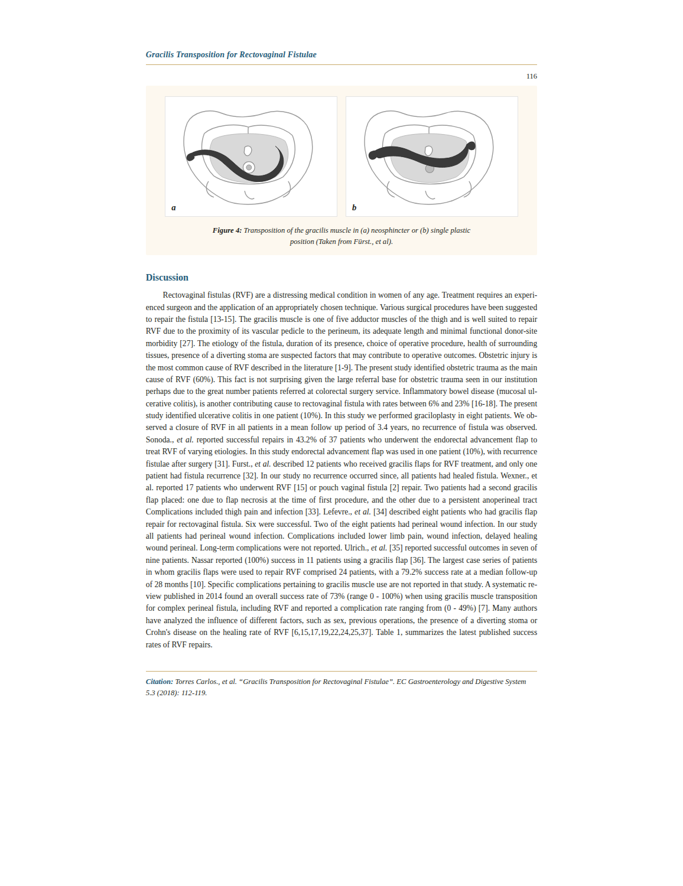Gracilis Transposition for Rectovaginal Fistulae
116
a
b
Figure 4: Transposition of the gracilis muscle in (a) neosphincter or (b) single plastic
position (Taken from Fürst., et al).
Discussion
Rectovaginal fistulas (RVF) are a distressing medical condition in women of any age. Treatment requires an experienced surgeon and the application of an appropriately chosen technique. Various surgical procedures have been suggested to repair the fistula [13-15]. The gracilis muscle is one of five adductor muscles of the thigh and is well suited to repair RVF due to the proximity of its vascular pedicle to the perineum, its adequate length and minimal functional donor-site morbidity [27]. The etiology of the fistula, duration of its presence, choice of operative procedure, health of surrounding tissues, presence of a diverting stoma are suspected factors that may contribute to operative outcomes. Obstetric injury is the most common cause of RVF described in the literature [1-9]. The present study identified obstetric trauma as the main cause of RVF (60%). This fact is not surprising given the large referral base for obstetric trauma seen in our institution perhaps due to the great number patients referred at colorectal surgery service. Inflammatory bowel disease (mucosal ulcerative colitis), is another contributing cause to rectovaginal fistula with rates between 6% and 23% [16-18]. The present study identified ulcerative colitis in one patient (10%). In this study we performed graciloplasty in eight patients. We observed a closure of RVF in all patients in a mean follow up period of 3.4 years, no recurrence of fistula was observed. Sonoda., et al. reported successful repairs in 43.2% of 37 patients who underwent the endorectal advancement flap to treat RVF of varying etiologies. In this study endorectal advancement flap was used in one patient (10%), with recurrence fistulae after surgery [31]. Furst., et al. described 12 patients who received gracilis flaps for RVF treatment, and only one patient had fistula recurrence [32]. In our study no recurrence occurred since, all patients had healed fistula. Wexner., et al. reported 17 patients who underwent RVF [15] or pouch vaginal fistula [2] repair. Two patients had a second gracilis flap placed: one due to flap necrosis at the time of first procedure, and the other due to a persistent anoperineal tract Complications included thigh pain and infection [33]. Lefevre., et al. [34] described eight patients who had gracilis flap repair for rectovaginal fistula. Six were successful. Two of the eight patients had perineal wound infection. In our study all patients had perineal wound infection. Complications included lower limb pain, wound infection, delayed healing wound perineal. Long-term complications were not reported. Ulrich., et al. [35] reported successful outcomes in seven of nine patients. Nassar reported (100%) success in 11 patients using a gracilis flap [36]. The largest case series of patients in whom gracilis flaps were used to repair RVF comprised 24 patients, with a 79.2% success rate at a median follow-up of 28 months [10]. Specific complications pertaining to gracilis muscle use are not reported in that study. A systematic review published in 2014 found an overall success rate of 73% (range 0 - 100%) when using gracilis muscle transposition for complex perineal fistula, including RVF and reported a complication rate ranging from (0 - 49%) [7]. Many authors have analyzed the influence of different factors, such as sex, previous operations, the presence of a diverting stoma or Crohn's disease on the healing rate of RVF [6,15,17,19,22,24,25,37]. Table 1, summarizes the latest published success rates of RVF repairs.
Citation: Torres Carlos., et al. “Gracilis Transposition for Rectovaginal Fistulae”. EC Gastroenterology and Digestive System 5.3 (2018): 112-119.